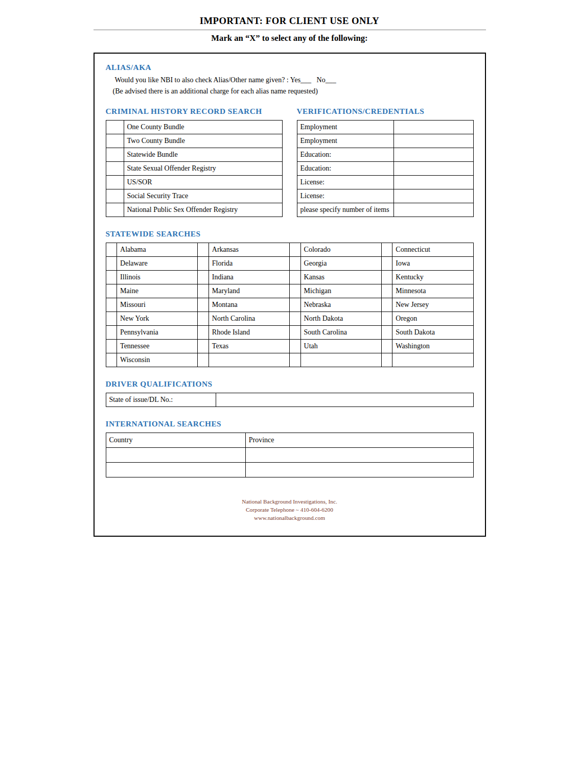IMPORTANT: FOR CLIENT USE ONLY
Mark an “X” to select any of the following:
ALIAS/AKA
Would you like NBI to also check Alias/Other name given? : Yes___ No___
(Be advised there is an additional charge for each alias name requested)
CRIMINAL HISTORY RECORD SEARCH
| | One County Bundle |
| | Two County Bundle |
| | Statewide Bundle |
| | State Sexual Offender Registry |
| | US/SOR |
| | Social Security Trace |
| | National Public Sex Offender Registry |
VERIFICATIONS/CREDENTIALS
| Employment | |
| Employment | |
| Education: | |
| Education: | |
| License: | |
| License: | |
| please specify number of items | |
STATEWIDE SEARCHES
| | Alabama | | Arkansas | | Colorado | | Connecticut |
| | Delaware | | Florida | | Georgia | | Iowa |
| | Illinois | | Indiana | | Kansas | | Kentucky |
| | Maine | | Maryland | | Michigan | | Minnesota |
| | Missouri | | Montana | | Nebraska | | New Jersey |
| | New York | | North Carolina | | North Dakota | | Oregon |
| | Pennsylvania | | Rhode Island | | South Carolina | | South Dakota |
| | Tennessee | | Texas | | Utah | | Washington |
| | Wisconsin | | | | | | |
DRIVER QUALIFICATIONS
| State of issue/DL No.: | |
INTERNATIONAL SEARCHES
| Country | Province |
National Background Investigations, Inc.
Corporate Telephone ~ 410-604-6200
www.nationalbackground.com